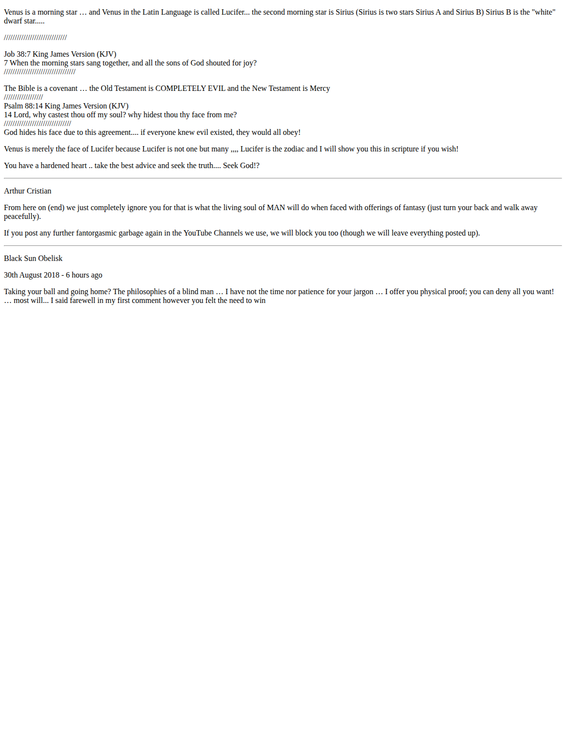Venus is a morning star … and Venus in the Latin Language is called Lucifer... the second morning star is Sirius (Sirius is two stars Sirius A and Sirius B) Sirius B is the "white" dwarf star.....
/////////////////////////////
Job 38:7 King James Version (KJV)
7 When the morning stars sang together, and all the sons of God shouted for joy?
/////////////////////////////////
The Bible is a covenant … the Old Testament is COMPLETELY EVIL and the New Testament is Mercy
//////////////////
Psalm 88:14 King James Version (KJV)
14 Lord, why castest thou off my soul? why hidest thou thy face from me?
///////////////////////////////
God hides his face due to this agreement.... if everyone knew evil existed, they would all obey!
Venus is merely the face of Lucifer because Lucifer is not one but many ,,,, Lucifer is the zodiac and I will show you this in scripture if you wish!
You have a hardened heart .. take the best advice and seek the truth.... Seek God!?
Arthur Cristian
From here on (end) we just completely ignore you for that is what the living soul of MAN will do when faced with offerings of fantasy (just turn your back and walk away peacefully).
If you post any further fantorgasmic garbage again in the YouTube Channels we use, we will block you too (though we will leave everything posted up).
Black Sun Obelisk
30th August 2018 - 6 hours ago
Taking your ball and going home? The philosophies of a blind man … I have not the time nor patience for your jargon … I offer you physical proof; you can deny all you want! … most will... I said farewell in my first comment however you felt the need to win